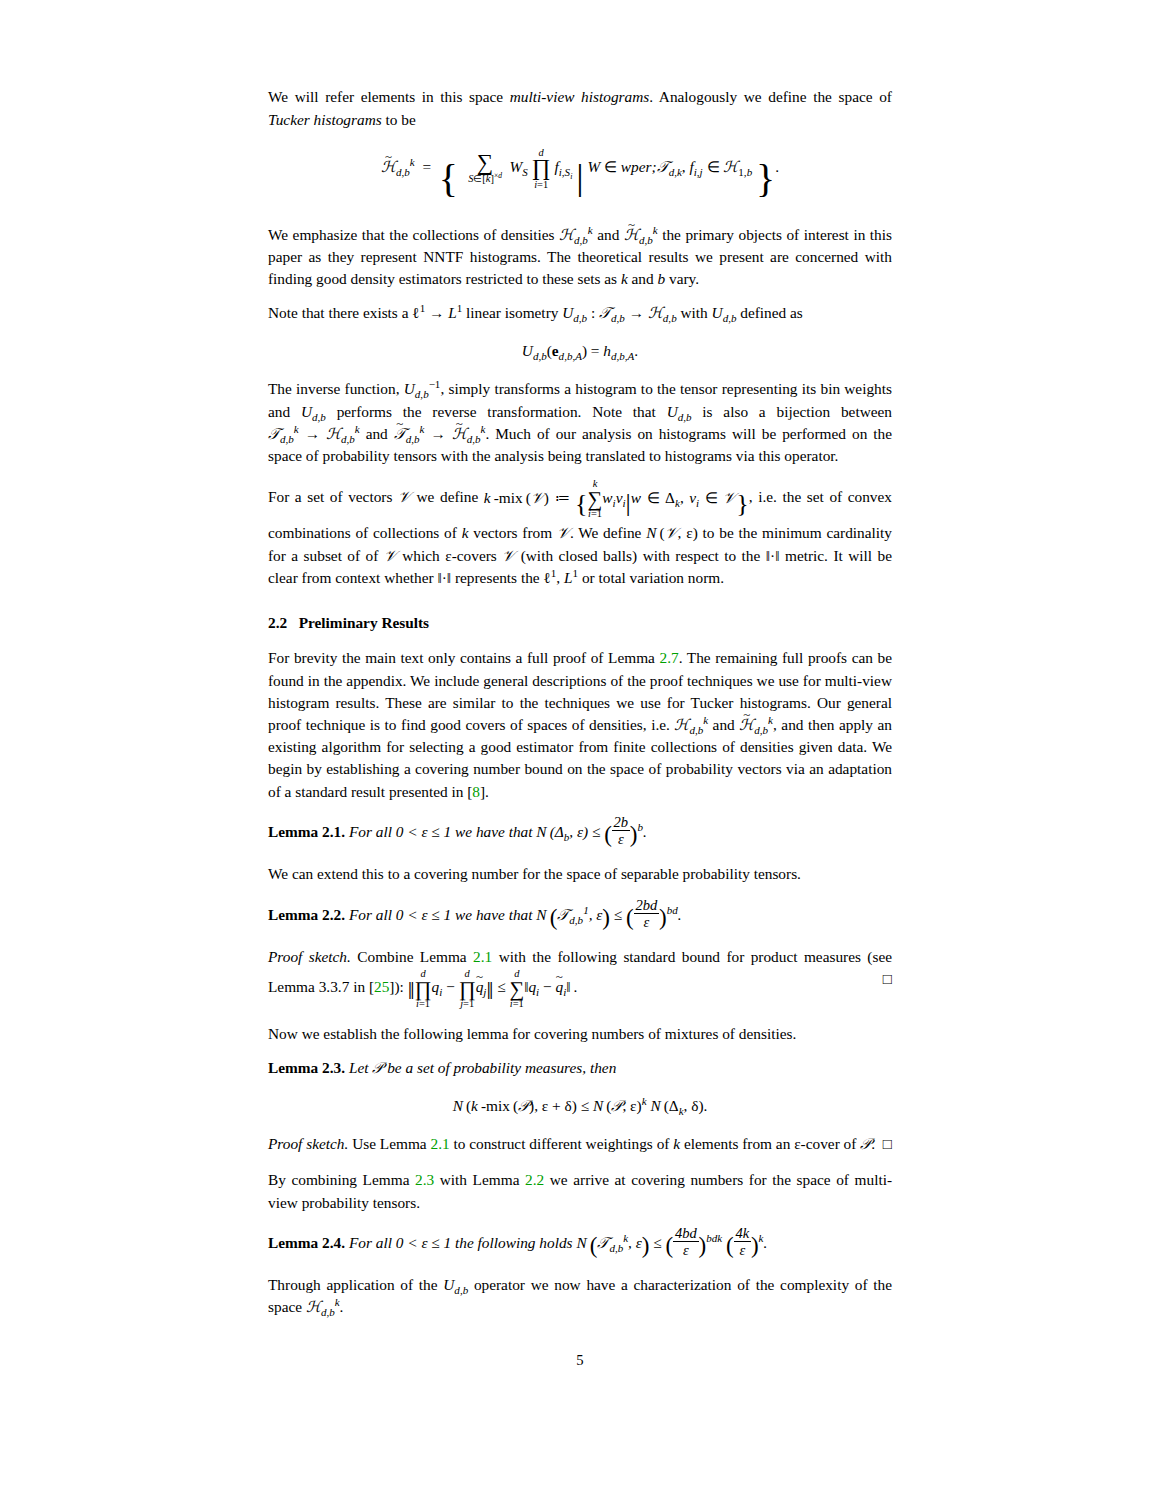We will refer elements in this space multi-view histograms. Analogously we define the space of Tucker histograms to be
~ℋd,bk = { ∑ S∈[k]×d WS d ∏ i=1 fi,Si | W ∈ wper; 𝒯d,k, fi,j ∈ ℋ1,b }.
We emphasize that the collections of densities ℋd,bk and ~ℋd,bk the primary objects of interest in this paper as they represent NNTF histograms. The theoretical results we present are concerned with finding good density estimators restricted to these sets as k and b vary.
Note that there exists a ℓ1 → L1 linear isometry Ud,b : 𝒯d,b → ℋd,b with Ud,b defined as
Ud,b(ed,b,A) = hd,b,A.
The inverse function, Ud,b−1, simply transforms a histogram to the tensor representing its bin weights and Ud,b performs the reverse transformation. Note that Ud,b is also a bijection between 𝒯d,bk → ℋd,bk and ~𝒯d,bk → ~ℋd,bk. Much of our analysis on histograms will be performed on the space of probability tensors with the analysis being translated to histograms via this operator.
For a set of vectors 𝒱 we define k -mix (𝒱) ≔ {k∑i=1 wivi|w ∈ Δk, vi ∈ 𝒱}, i.e. the set of convex combinations of collections of k vectors from 𝒱. We define N (𝒱, ε) to be the minimum cardinality for a subset of of 𝒱 which ε-covers 𝒱 (with closed balls) with respect to the ‖·‖ metric. It will be clear from context whether ‖·‖ represents the ℓ1, L1 or total variation norm.
2.2 Preliminary Results
For brevity the main text only contains a full proof of Lemma 2.7. The remaining full proofs can be found in the appendix. We include general descriptions of the proof techniques we use for multi-view histogram results. These are similar to the techniques we use for Tucker histograms. Our general proof technique is to find good covers of spaces of densities, i.e. ℋd,bk and ~ℋd,bk, and then apply an existing algorithm for selecting a good estimator from finite collections of densities given data. We begin by establishing a covering number bound on the space of probability vectors via an adaptation of a standard result presented in [8].
Lemma 2.1. For all 0 < ε ≤ 1 we have that N (Δb, ε) ≤ (2b ε)b.
We can extend this to a covering number for the space of separable probability tensors.
Lemma 2.2. For all 0 < ε ≤ 1 we have that N (𝒯d,b1, ε) ≤ (2bd ε)bd.
Proof sketch. Combine Lemma 2.1 with the following standard bound for product measures (see Lemma 3.3.7 in [25]): ‖d∏i=1 qi − d∏j=1~qj‖ ≤ d∑i=1‖qi − ~qi‖ .□
Now we establish the following lemma for covering numbers of mixtures of densities.
Lemma 2.3. Let 𝒫 be a set of probability measures, then
N (k -mix (𝒫), ε + δ) ≤ N (𝒫, ε)k N (Δk, δ).
Proof sketch. Use Lemma 2.1 to construct different weightings of k elements from an ε-cover of 𝒫.□
By combining Lemma 2.3 with Lemma 2.2 we arrive at covering numbers for the space of multi-view probability tensors.
Lemma 2.4. For all 0 < ε ≤ 1 the following holds N (𝒯d,bk, ε) ≤ (4bd ε)bdk (4k ε)k.
Through application of the Ud,b operator we now have a characterization of the complexity of the space ℋd,bk.
5